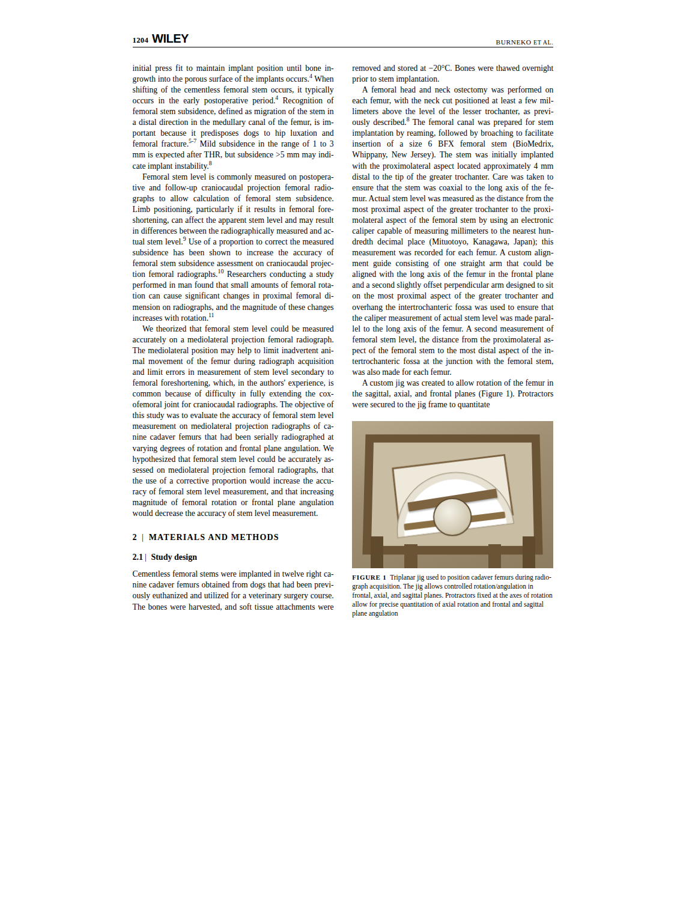1204 WILEY
BURNEKO ET AL.
initial press fit to maintain implant position until bone ingrowth into the porous surface of the implants occurs.4 When shifting of the cementless femoral stem occurs, it typically occurs in the early postoperative period.4 Recognition of femoral stem subsidence, defined as migration of the stem in a distal direction in the medullary canal of the femur, is important because it predisposes dogs to hip luxation and femoral fracture.5-7 Mild subsidence in the range of 1 to 3 mm is expected after THR, but subsidence >5 mm may indicate implant instability.8
Femoral stem level is commonly measured on postoperative and follow-up craniocaudal projection femoral radiographs to allow calculation of femoral stem subsidence. Limb positioning, particularly if it results in femoral foreshortening, can affect the apparent stem level and may result in differences between the radiographically measured and actual stem level.9 Use of a proportion to correct the measured subsidence has been shown to increase the accuracy of femoral stem subsidence assessment on craniocaudal projection femoral radiographs.10 Researchers conducting a study performed in man found that small amounts of femoral rotation can cause significant changes in proximal femoral dimension on radiographs, and the magnitude of these changes increases with rotation.11
We theorized that femoral stem level could be measured accurately on a mediolateral projection femoral radiograph. The mediolateral position may help to limit inadvertent animal movement of the femur during radiograph acquisition and limit errors in measurement of stem level secondary to femoral foreshortening, which, in the authors' experience, is common because of difficulty in fully extending the coxofemoral joint for craniocaudal radiographs. The objective of this study was to evaluate the accuracy of femoral stem level measurement on mediolateral projection radiographs of canine cadaver femurs that had been serially radiographed at varying degrees of rotation and frontal plane angulation. We hypothesized that femoral stem level could be accurately assessed on mediolateral projection femoral radiographs, that the use of a corrective proportion would increase the accuracy of femoral stem level measurement, and that increasing magnitude of femoral rotation or frontal plane angulation would decrease the accuracy of stem level measurement.
2|MATERIALS AND METHODS
2.1|Study design
Cementless femoral stems were implanted in twelve right canine cadaver femurs obtained from dogs that had been previously euthanized and utilized for a veterinary surgery course. The bones were harvested, and soft tissue attachments were removed and stored at −20°C. Bones were thawed overnight prior to stem implantation.
A femoral head and neck ostectomy was performed on each femur, with the neck cut positioned at least a few millimeters above the level of the lesser trochanter, as previously described.8 The femoral canal was prepared for stem implantation by reaming, followed by broaching to facilitate insertion of a size 6 BFX femoral stem (BioMedrix, Whippany, New Jersey). The stem was initially implanted with the proximolateral aspect located approximately 4 mm distal to the tip of the greater trochanter. Care was taken to ensure that the stem was coaxial to the long axis of the femur. Actual stem level was measured as the distance from the most proximal aspect of the greater trochanter to the proximolateral aspect of the femoral stem by using an electronic caliper capable of measuring millimeters to the nearest hundredth decimal place (Mituotoyo, Kanagawa, Japan); this measurement was recorded for each femur. A custom alignment guide consisting of one straight arm that could be aligned with the long axis of the femur in the frontal plane and a second slightly offset perpendicular arm designed to sit on the most proximal aspect of the greater trochanter and overhang the intertrochanteric fossa was used to ensure that the caliper measurement of actual stem level was made parallel to the long axis of the femur. A second measurement of femoral stem level, the distance from the proximolateral aspect of the femoral stem to the most distal aspect of the intertrochanteric fossa at the junction with the femoral stem, was also made for each femur.
A custom jig was created to allow rotation of the femur in the sagittal, axial, and frontal planes (Figure 1). Protractors were secured to the jig frame to quantitate
FIGURE 1 Triplanar jig used to position cadaver femurs during radiograph acquisition. The jig allows controlled rotation/angulation in frontal, axial, and sagittal planes. Protractors fixed at the axes of rotation allow for precise quantitation of axial rotation and frontal and sagittal plane angulation